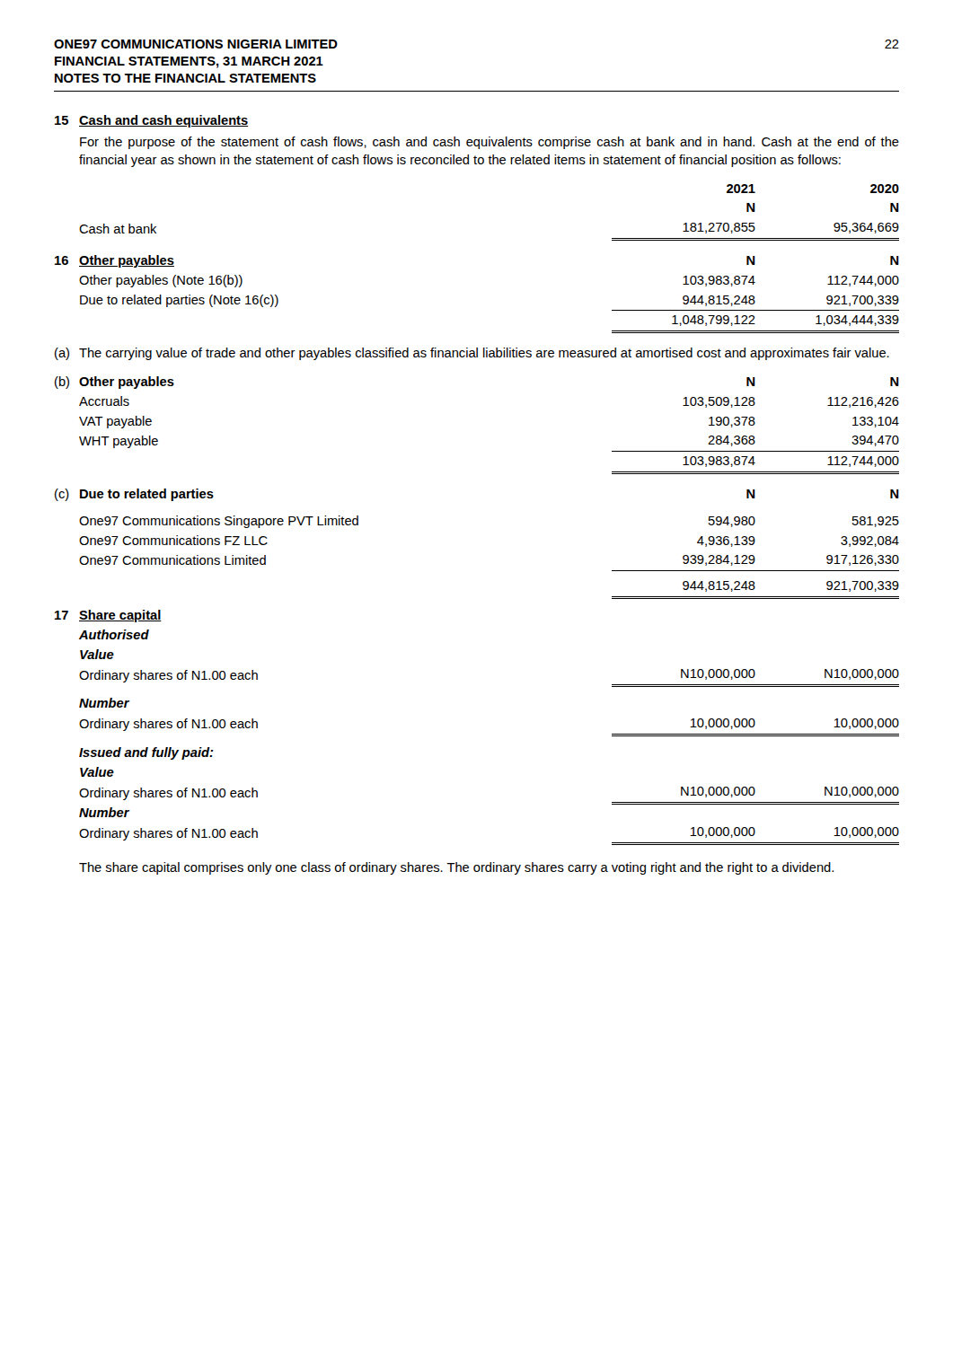ONE97 COMMUNICATIONS NIGERIA LIMITED
FINANCIAL STATEMENTS, 31 MARCH 2021
NOTES TO THE FINANCIAL STATEMENTS
22
| 15 | Cash and cash equivalents |
| | For the purpose of the statement of cash flows, cash and cash equivalents comprise cash at bank and in hand. Cash at the end of the financial year as shown in the statement of cash flows is reconciled to the related items in statement of financial position as follows: |
| | | 2021 | 2020 |
| | | N | N |
| | Cash at bank | 181,270,855 | 95,364,669 |
| 16 | Other payables | N | N |
| | Other payables (Note 16(b)) | 103,983,874 | 112,744,000 |
| | Due to related parties (Note 16(c)) | 944,815,248 | 921,700,339 |
| | | 1,048,799,122 | 1,034,444,339 |
| (a) | The carrying value of trade and other payables classified as financial liabilities are measured at amortised cost and approximates fair value. |
| (b) | Other payables | N | N |
| | Accruals | 103,509,128 | 112,216,426 |
| | VAT payable | 190,378 | 133,104 |
| | WHT payable | 284,368 | 394,470 |
| | | 103,983,874 | 112,744,000 |
| (c) | Due to related parties | N | N |
| | One97 Communications Singapore PVT Limited | 594,980 | 581,925 |
| | One97 Communications FZ LLC | 4,936,139 | 3,992,084 |
| | One97 Communications Limited | 939,284,129 | 917,126,330 |
| | | 944,815,248 | 921,700,339 |
| 17 | Share capital | | |
| | Authorised | | |
| | Value | | |
| | Ordinary shares of N1.00 each | N10,000,000 | N10,000,000 |
| | Number | | |
| | Ordinary shares of N1.00 each | 10,000,000 | 10,000,000 |
| | Issued and fully paid: | | |
| | Value | | |
| | Ordinary shares of N1.00 each | N10,000,000 | N10,000,000 |
| | Number | | |
| | Ordinary shares of N1.00 each | 10,000,000 | 10,000,000 |
The share capital comprises only one class of ordinary shares. The ordinary shares carry a voting right and the right to a dividend.